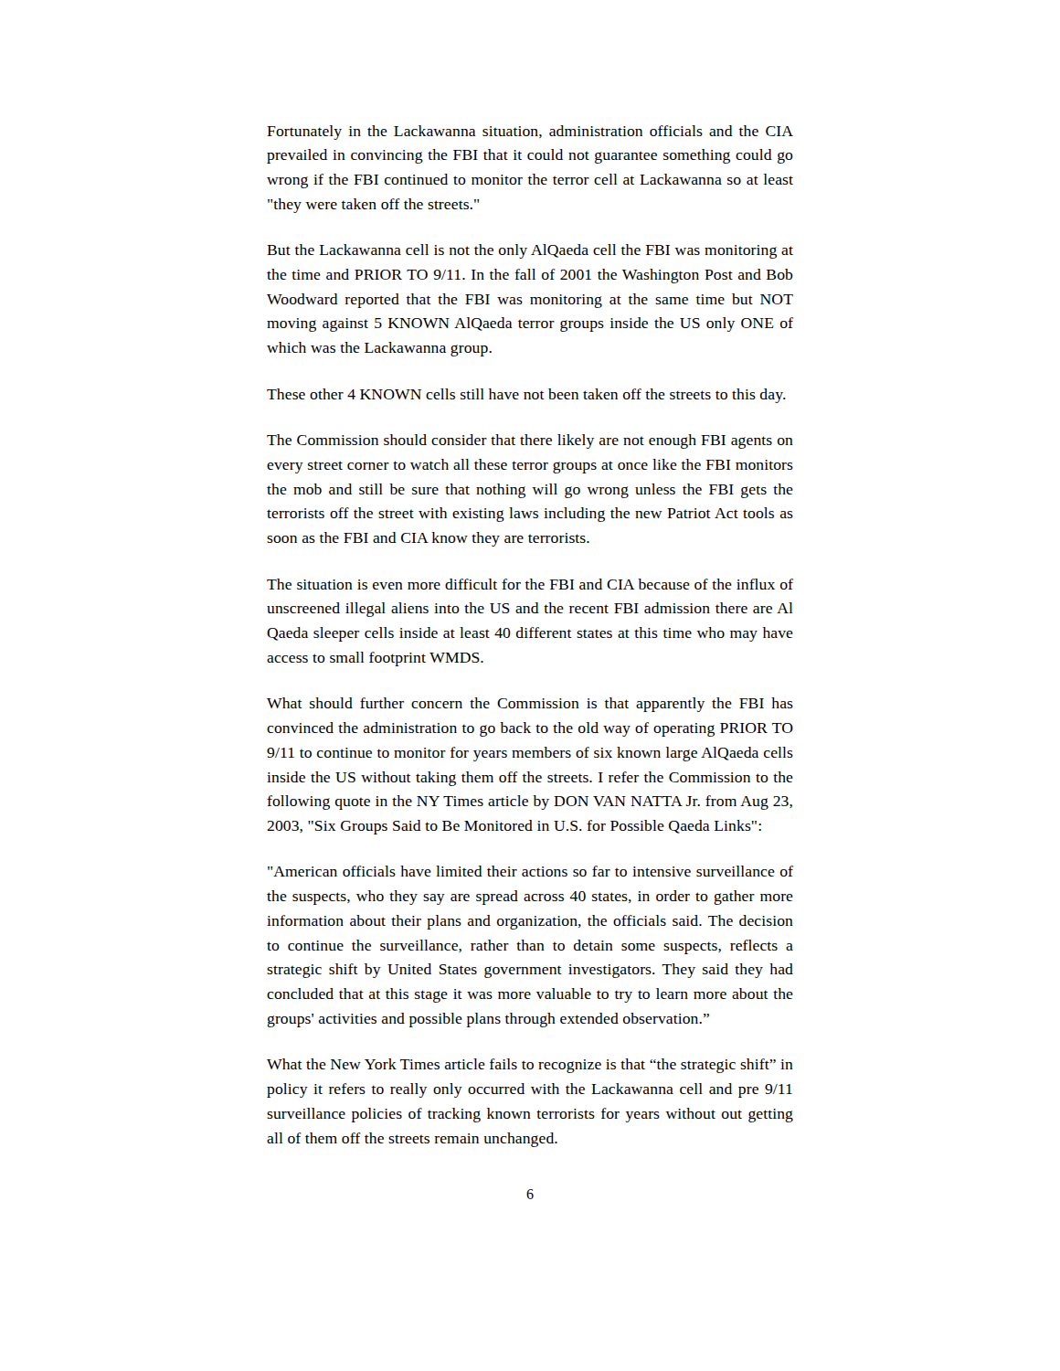Fortunately in the Lackawanna situation, administration officials and the CIA prevailed in convincing the FBI that it could not guarantee something could go wrong if the FBI continued to monitor the terror cell at Lackawanna so at least "they were taken off the streets."
But the Lackawanna cell is not the only AlQaeda cell the FBI was monitoring at the time and PRIOR TO 9/11. In the fall of 2001 the Washington Post and Bob Woodward reported that the FBI was monitoring at the same time but NOT moving against 5 KNOWN AlQaeda terror groups inside the US only ONE of which was the Lackawanna group.
These other 4 KNOWN cells still have not been taken off the streets to this day.
The Commission should consider that there likely are not enough FBI agents on every street corner to watch all these terror groups at once like the FBI monitors the mob and still be sure that nothing will go wrong unless the FBI gets the terrorists off the street with existing laws including the new Patriot Act tools as soon as the FBI and CIA know they are terrorists.
The situation is even more difficult for the FBI and CIA because of the influx of unscreened illegal aliens into the US and the recent FBI admission there are Al Qaeda sleeper cells inside at least 40 different states at this time who may have access to small footprint WMDS.
What should further concern the Commission is that apparently the FBI has convinced the administration to go back to the old way of operating PRIOR TO 9/11 to continue to monitor for years members of six known large AlQaeda cells inside the US without taking them off the streets. I refer the Commission to the following quote in the NY Times article by DON VAN NATTA Jr. from Aug 23, 2003, "Six Groups Said to Be Monitored in U.S. for Possible Qaeda Links":
"American officials have limited their actions so far to intensive surveillance of the suspects, who they say are spread across 40 states, in order to gather more information about their plans and organization, the officials said. The decision to continue the surveillance, rather than to detain some suspects, reflects a strategic shift by United States government investigators. They said they had concluded that at this stage it was more valuable to try to learn more about the groups' activities and possible plans through extended observation.”
What the New York Times article fails to recognize is that “the strategic shift” in policy it refers to really only occurred with the Lackawanna cell and pre 9/11 surveillance policies of tracking known terrorists for years without out getting all of them off the streets remain unchanged.
6